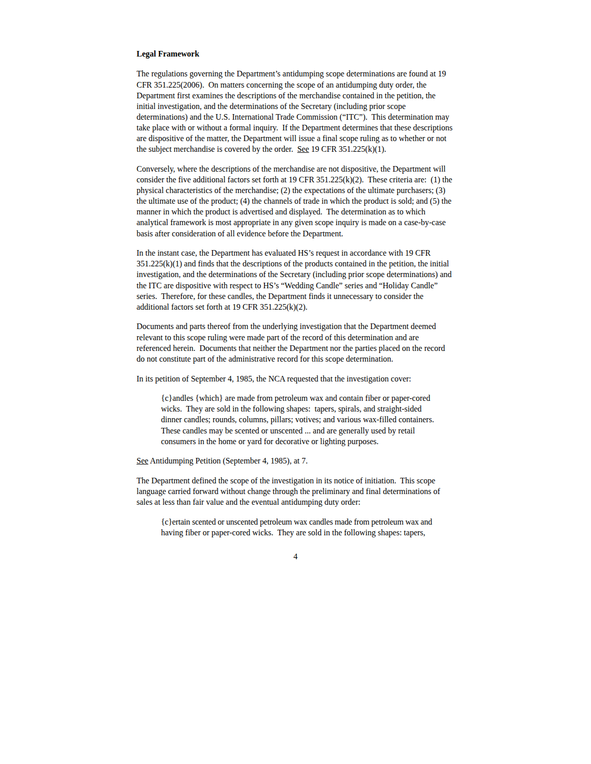Legal Framework
The regulations governing the Department’s antidumping scope determinations are found at 19 CFR 351.225(2006). On matters concerning the scope of an antidumping duty order, the Department first examines the descriptions of the merchandise contained in the petition, the initial investigation, and the determinations of the Secretary (including prior scope determinations) and the U.S. International Trade Commission (“ITC”). This determination may take place with or without a formal inquiry. If the Department determines that these descriptions are dispositive of the matter, the Department will issue a final scope ruling as to whether or not the subject merchandise is covered by the order. See 19 CFR 351.225(k)(1).
Conversely, where the descriptions of the merchandise are not dispositive, the Department will consider the five additional factors set forth at 19 CFR 351.225(k)(2). These criteria are: (1) the physical characteristics of the merchandise; (2) the expectations of the ultimate purchasers; (3) the ultimate use of the product; (4) the channels of trade in which the product is sold; and (5) the manner in which the product is advertised and displayed. The determination as to which analytical framework is most appropriate in any given scope inquiry is made on a case-by-case basis after consideration of all evidence before the Department.
In the instant case, the Department has evaluated HS’s request in accordance with 19 CFR 351.225(k)(1) and finds that the descriptions of the products contained in the petition, the initial investigation, and the determinations of the Secretary (including prior scope determinations) and the ITC are dispositive with respect to HS’s “Wedding Candle” series and “Holiday Candle” series. Therefore, for these candles, the Department finds it unnecessary to consider the additional factors set forth at 19 CFR 351.225(k)(2).
Documents and parts thereof from the underlying investigation that the Department deemed relevant to this scope ruling were made part of the record of this determination and are referenced herein. Documents that neither the Department nor the parties placed on the record do not constitute part of the administrative record for this scope determination.
In its petition of September 4, 1985, the NCA requested that the investigation cover:
{c}andles {which} are made from petroleum wax and contain fiber or paper-cored wicks. They are sold in the following shapes: tapers, spirals, and straight-sided dinner candles; rounds, columns, pillars; votives; and various wax-filled containers. These candles may be scented or unscented ... and are generally used by retail consumers in the home or yard for decorative or lighting purposes.
See Antidumping Petition (September 4, 1985), at 7.
The Department defined the scope of the investigation in its notice of initiation. This scope language carried forward without change through the preliminary and final determinations of sales at less than fair value and the eventual antidumping duty order:
{c}ertain scented or unscented petroleum wax candles made from petroleum wax and having fiber or paper-cored wicks. They are sold in the following shapes: tapers,
4